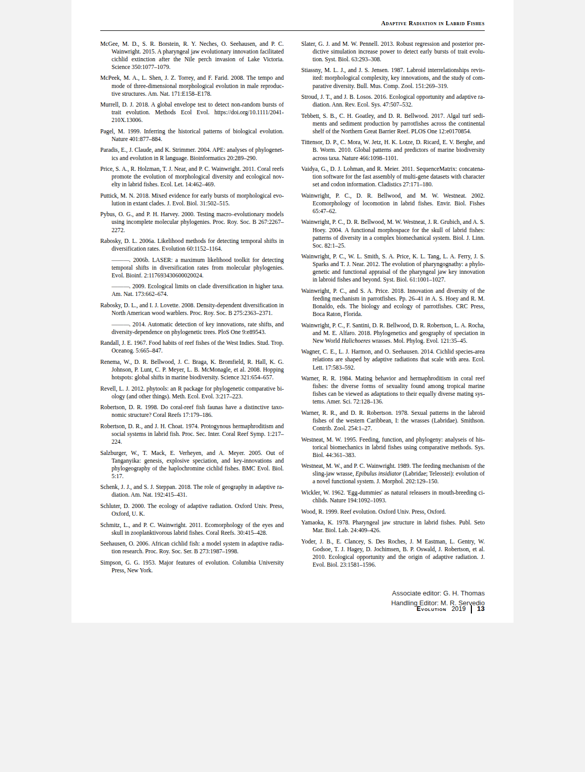Adaptive Radiation in Labrid Fishes
McGee, M. D., S. R. Borstein, R. Y. Neches, O. Seehausen, and P. C. Wainwright. 2015. A pharyngeal jaw evolutionary innovation facilitated cichlid extinction after the Nile perch invasion of Lake Victoria. Science 350:1077–1079.
McPeek, M. A., L. Shen, J. Z. Torrey, and F. Farid. 2008. The tempo and mode of three-dimensional morphological evolution in male reproductive structures. Am. Nat. 171:E158–E178.
Murrell, D. J. 2018. A global envelope test to detect non-random bursts of trait evolution. Methods Ecol Evol. https://doi.org/10.1111/2041-210X.13006.
Pagel, M. 1999. Inferring the historical patterns of biological evolution. Nature 401:877–884.
Paradis, E., J. Claude, and K. Strimmer. 2004. APE: analyses of phylogenetics and evolution in R language. Bioinformatics 20:289–290.
Price, S. A., R. Holzman, T. J. Near, and P. C. Wainwright. 2011. Coral reefs promote the evolution of morphological diversity and ecological novelty in labrid fishes. Ecol. Let. 14:462–469.
Puttick, M. N. 2018. Mixed evidence for early bursts of morphological evolution in extant clades. J. Evol. Biol. 31:502–515.
Pybus, O. G., and P. H. Harvey. 2000. Testing macro–evolutionary models using incomplete molecular phylogenies. Proc. Roy. Soc. B 267:2267–2272.
Rabosky, D. L. 2006a. Likelihood methods for detecting temporal shifts in diversification rates. Evolution 60:1152–1164.
———. 2006b. LASER: a maximum likelihood toolkit for detecting temporal shifts in diversification rates from molecular phylogenies. Evol. Bioinf. 2:117693430600020024.
———. 2009. Ecological limits on clade diversification in higher taxa. Am. Nat. 173:662–674.
Rabosky, D. L., and I. J. Lovette. 2008. Density-dependent diversification in North American wood warblers. Proc. Roy. Soc. B 275:2363–2371.
———. 2014. Automatic detection of key innovations, rate shifts, and diversity-dependence on phylogenetic trees. PloS One 9:e89543.
Randall, J. E. 1967. Food habits of reef fishes of the West Indies. Stud. Trop. Oceanog. 5:665–847.
Renema, W., D. R. Bellwood, J. C. Braga, K. Bromfield, R. Hall, K. G. Johnson, P. Lunt, C. P. Meyer, L. B. McMonagle, et al. 2008. Hopping hotspots: global shifts in marine biodiversity. Science 321:654–657.
Revell, L. J. 2012. phytools: an R package for phylogenetic comparative biology (and other things). Meth. Ecol. Evol. 3:217–223.
Robertson, D. R. 1998. Do coral-reef fish faunas have a distinctive taxonomic structure? Coral Reefs 17:179–186.
Robertson, D. R., and J. H. Choat. 1974. Protogynous hermaphroditism and social systems in labrid fish. Proc. Sec. Inter. Coral Reef Symp. 1:217–224.
Salzburger, W., T. Mack, E. Verheyen, and A. Meyer. 2005. Out of Tanganyika: genesis, explosive speciation, and key-innovations and phylogeography of the haplochromine cichlid fishes. BMC Evol. Biol. 5:17.
Schenk, J. J., and S. J. Steppan. 2018. The role of geography in adaptive radiation. Am. Nat. 192:415–431.
Schluter, D. 2000. The ecology of adaptive radiation. Oxford Univ. Press, Oxford, U. K.
Schmitz, L., and P. C. Wainwright. 2011. Ecomorphology of the eyes and skull in zooplanktivorous labrid fishes. Coral Reefs. 30:415–428.
Seehausen, O. 2006. African cichlid fish: a model system in adaptive radiation research. Proc. Roy. Soc. Ser. B 273:1987–1998.
Simpson, G. G. 1953. Major features of evolution. Columbia University Press, New York.
Slater, G. J. and M. W. Pennell. 2013. Robust regression and posterior predictive simulation increase power to detect early bursts of trait evolution. Syst. Biol. 63:293–308.
Stiassny, M. L. J., and J. S. Jensen. 1987. Labroid interrelationships revisited: morphological complexity, key innovations, and the study of comparative diversity. Bull. Mus. Comp. Zool. 151:269–319.
Stroud, J. T., and J. B. Losos. 2016. Ecological opportunity and adaptive radiation. Ann. Rev. Ecol. Sys. 47:507–532.
Tebbett, S. B., C. H. Goatley, and D. R. Bellwood. 2017. Algal turf sediments and sediment production by parrotfishes across the continental shelf of the Northern Great Barrier Reef. PLOS One 12:e0170854.
Tittensor, D. P., C. Mora, W. Jetz, H. K. Lotze, D. Ricard, E. V. Berghe, and B. Worm. 2010. Global patterns and predictors of marine biodiversity across taxa. Nature 466:1098–1101.
Vaidya, G., D. J. Lohman, and R. Meier. 2011. SequenceMatrix: concatenation software for the fast assembly of multi-gene datasets with character set and codon information. Cladistics 27:171–180.
Wainwright, P. C., D. R. Bellwood, and M. W. Westneat. 2002. Ecomorphology of locomotion in labrid fishes. Envir. Biol. Fishes 65:47–62.
Wainwright, P. C., D. R. Bellwood, M. W. Westneat, J. R. Grubich, and A. S. Hoey. 2004. A functional morphospace for the skull of labrid fishes: patterns of diversity in a complex biomechanical system. Biol. J. Linn. Soc. 82:1–25.
Wainwright, P. C., W. L. Smith, S. A. Price, K. L. Tang, L. A. Ferry, J. S. Sparks and T. J. Near. 2012. The evolution of pharyngognathy: a phylogenetic and functional appraisal of the pharyngeal jaw key innovation in labroid fishes and beyond. Syst. Biol. 61:1001–1027.
Wainwright, P. C., and S. A. Price. 2018. Innovation and diversity of the feeding mechanism in parrotfishes. Pp. 26–41 in A. S. Hoey and R. M. Bonaldo, eds. The biology and ecology of parrotfishes. CRC Press, Boca Raton, Florida.
Wainwright, P. C., F. Santini, D. R. Bellwood, D. R. Robertson, L. A. Rocha, and M. E. Alfaro. 2018. Phylogenetics and geography of speciation in New World Halichoeres wrasses. Mol. Phylog. Evol. 121:35–45.
Wagner, C. E., L. J. Harmon, and O. Seehausen. 2014. Cichlid species-area relations are shaped by adaptive radiations that scale with area. Ecol. Lett. 17:583–592.
Warner, R. R. 1984. Mating behavior and hermaphroditism in coral reef fishes: the diverse forms of sexuality found among tropical marine fishes can be viewed as adaptations to their equally diverse mating systems. Amer. Sci. 72:128–136.
Warner, R. R., and D. R. Robertson. 1978. Sexual patterns in the labroid fishes of the western Caribbean, I: the wrasses (Labridae). Smithson. Contrib. Zool. 254:1–27.
Westneat, M. W. 1995. Feeding, function, and phylogeny: analyseis of historical biomechanics in labrid fishes using comparative methods. Sys. Biol. 44:361–383.
Westneat, M. W., and P. C. Wainwright. 1989. The feeding mechanism of the sling-jaw wrasse, Epibulus insidiator (Labridae; Teleostei): evolution of a novel functional system. J. Morphol. 202:129–150.
Wickler, W. 1962. 'Egg-dummies' as natural releasers in mouth-breeding cichlids. Nature 194:1092–1093.
Wood, R. 1999. Reef evolution. Oxford Univ. Press, Oxford.
Yamaoka, K. 1978. Pharyngeal jaw structure in labrid fishes. Publ. Seto Mar. Biol. Lab. 24:409–426.
Yoder, J. B., E. Clancey, S. Des Roches, J. M Eastman, L. Gentry, W. Godsoe, T. J. Hagey, D. Jochimsen, B. P. Oswald, J. Robertson, et al. 2010. Ecological opportunity and the origin of adaptive radiation. J. Evol. Biol. 23:1581–1596.
Associate editor: G. H. Thomas
Handling Editor: M. R. Servedio
Evolution 2019 13